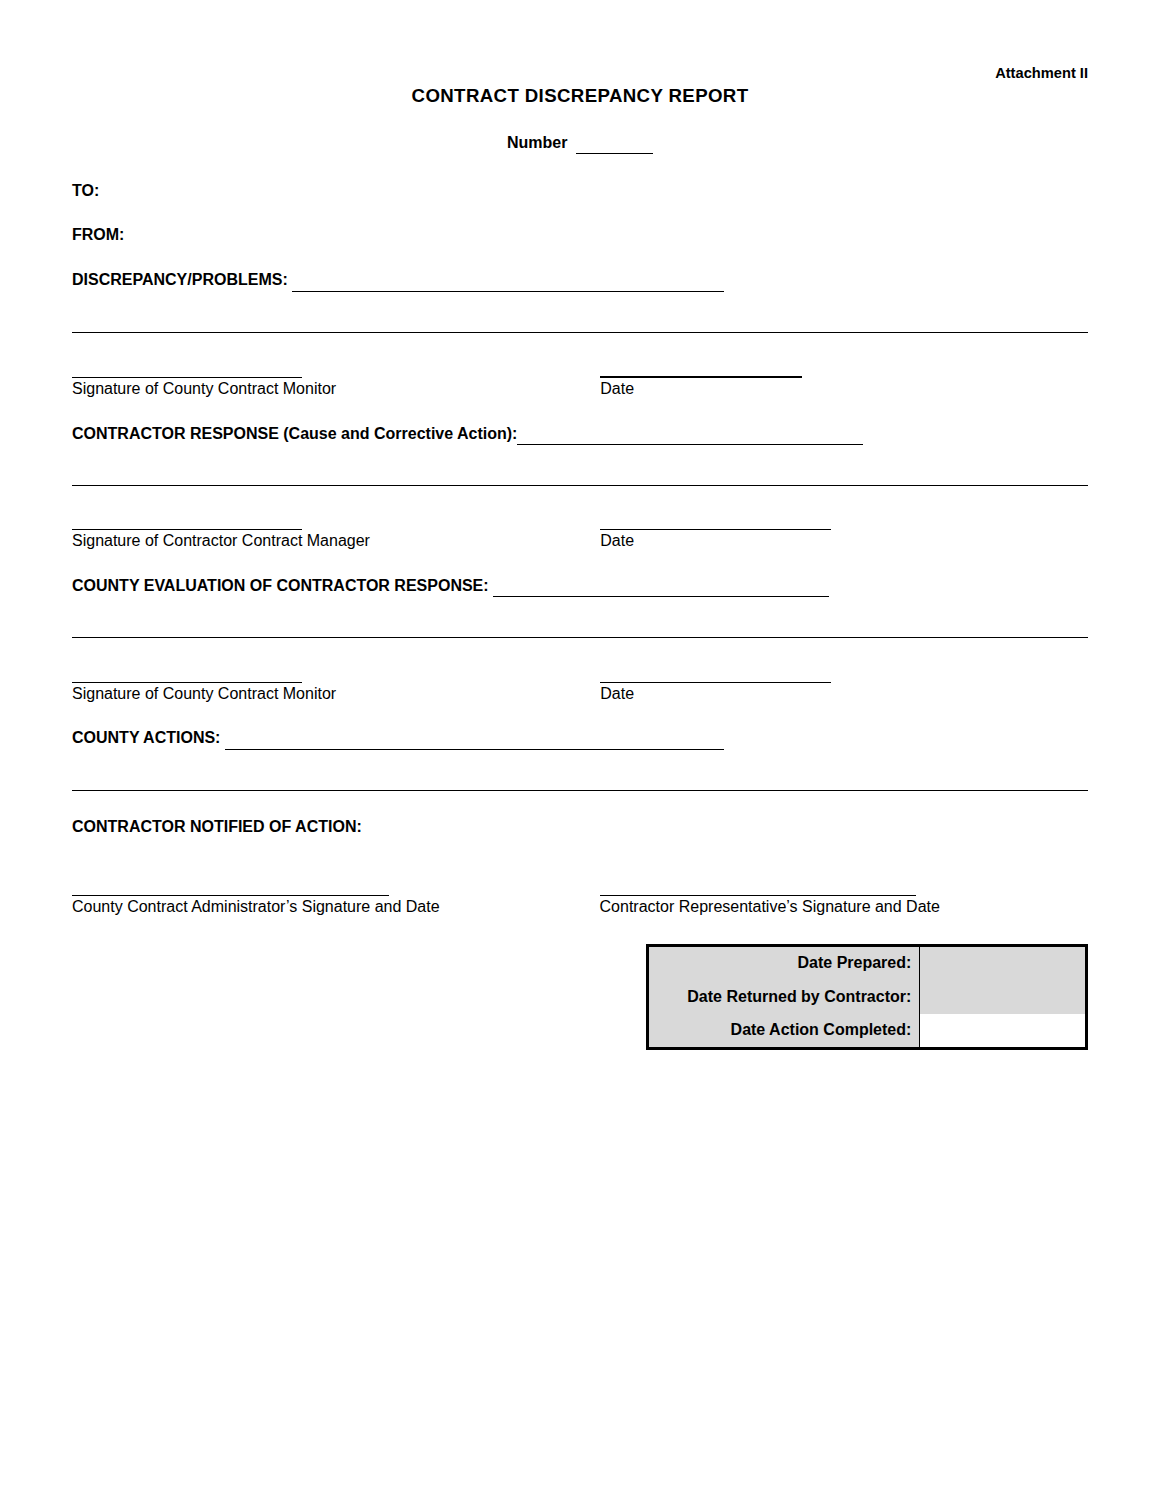Attachment II
CONTRACT DISCREPANCY REPORT
Number
TO:
FROM:
DISCREPANCY/PROBLEMS:
| Signature of County Contract Monitor | Date |
CONTRACTOR RESPONSE (Cause and Corrective Action):
| Signature of Contractor Contract Manager | Date |
COUNTY EVALUATION OF CONTRACTOR RESPONSE:
| Signature of County Contract Monitor | Date |
COUNTY ACTIONS:
CONTRACTOR NOTIFIED OF ACTION:
| County Contract Administrator’s Signature and Date | Contractor Representative’s Signature and Date |
| Date Prepared: | |
| Date Returned by Contractor: | |
| Date Action Completed: | |